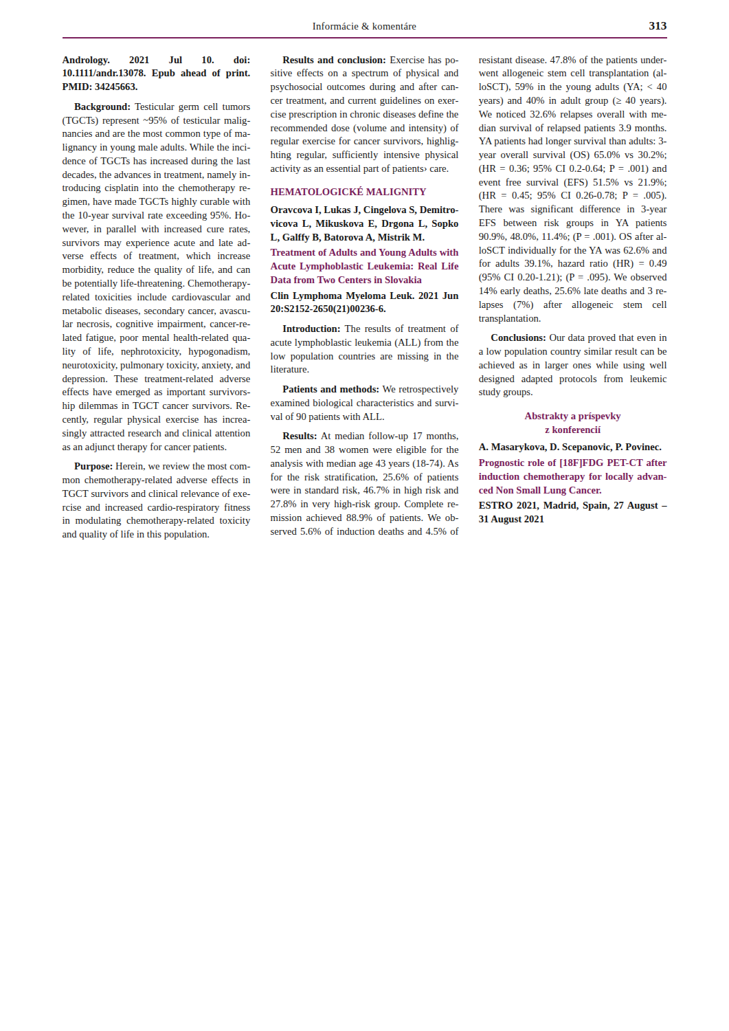Informácie & komentáre 313
Andrology. 2021 Jul 10. doi: 10.1111/andr.13078. Epub ahead of print. PMID: 34245663.
Background: Testicular germ cell tumors (TGCTs) represent ~95% of testicular malignancies and are the most common type of malignancy in young male adults. While the incidence of TGCTs has increased during the last decades, the advances in treatment, namely introducing cisplatin into the chemotherapy regimen, have made TGCTs highly curable with the 10-year survival rate exceeding 95%. However, in parallel with increased cure rates, survivors may experience acute and late adverse effects of treatment, which increase morbidity, reduce the quality of life, and can be potentially life-threatening. Chemotherapy-related toxicities include cardiovascular and metabolic diseases, secondary cancer, avascular necrosis, cognitive impairment, cancer-related fatigue, poor mental health-related quality of life, nephrotoxicity, hypogonadism, neurotoxicity, pulmonary toxicity, anxiety, and depression. These treatment-related adverse effects have emerged as important survivorship dilemmas in TGCT cancer survivors. Recently, regular physical exercise has increasingly attracted research and clinical attention as an adjunct therapy for cancer patients.
Purpose: Herein, we review the most common chemotherapy-related adverse effects in TGCT survivors and clinical relevance of exercise and increased cardio-respiratory fitness in modulating chemotherapy-related toxicity and quality of life in this population.
Results and conclusion: Exercise has positive effects on a spectrum of physical and psychosocial outcomes during and after cancer treatment, and current guidelines on exercise prescription in chronic diseases define the recommended dose (volume and intensity) of regular exercise for cancer survivors, highlighting regular, sufficiently intensive physical activity as an essential part of patients› care.
Hematologické malignity
Oravcova I, Lukas J, Cingelova S, Demitrovicova L, Mikuskova E, Drgona L, Sopko L, Galffy B, Batorova A, Mistrik M.
Treatment of Adults and Young Adults with Acute Lymphoblastic Leukemia: Real Life Data from Two Centers in Slovakia
Clin Lymphoma Myeloma Leuk. 2021 Jun 20:S2152-2650(21)00236-6.
Introduction: The results of treatment of acute lymphoblastic leukemia (ALL) from the low population countries are missing in the literature.
Patients and methods: We retrospectively examined biological characteristics and survival of 90 patients with ALL.
Results: At median follow-up 17 months, 52 men and 38 women were eligible for the analysis with median age 43 years (18-74). As for the risk stratification, 25.6% of patients were in standard risk, 46.7% in high risk and 27.8% in very high-risk group. Complete remission achieved 88.9% of patients. We observed 5.6% of induction deaths and 4.5% of resistant disease. 47.8% of the patients underwent allogeneic stem cell transplantation (alloSCT), 59% in the young adults (YA; < 40 years) and 40% in adult group (≥ 40 years). We noticed 32.6% relapses overall with median survival of relapsed patients 3.9 months. YA patients had longer survival than adults: 3-year overall survival (OS) 65.0% vs 30.2%; (HR = 0.36; 95% CI 0.2-0.64; P = .001) and event free survival (EFS) 51.5% vs 21.9%; (HR = 0.45; 95% CI 0.26-0.78; P = .005). There was significant difference in 3-year EFS between risk groups in YA patients 90.9%, 48.0%, 11.4%; (P = .001). OS after alloSCT individually for the YA was 62.6% and for adults 39.1%, hazard ratio (HR) = 0.49 (95% CI 0.20-1.21); (P = .095). We observed 14% early deaths, 25.6% late deaths and 3 relapses (7%) after allogeneic stem cell transplantation.
Conclusions: Our data proved that even in a low population country similar result can be achieved as in larger ones while using well designed adapted protocols from leukemic study groups.
Abstrakty a príspevky
z konferencií
A. Masarykova, D. Scepanovic, P. Povinec.
Prognostic role of [18F]FDG PET-CT after induction chemotherapy for locally advanced Non Small Lung Cancer.
ESTRO 2021, Madrid, Spain, 27 August – 31 August 2021